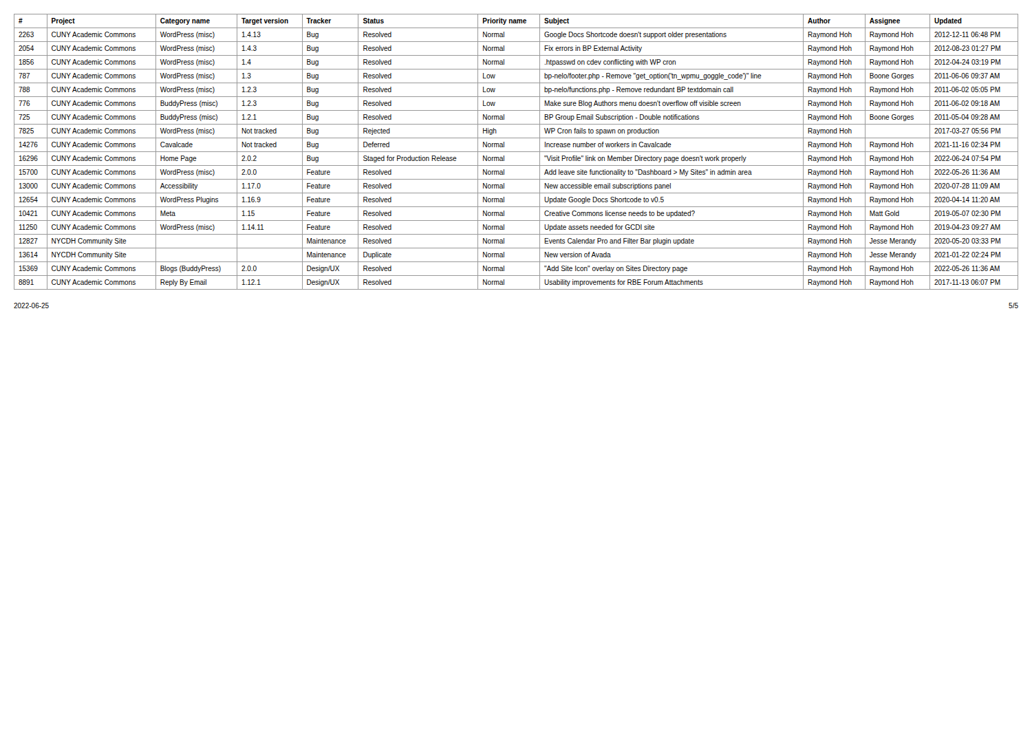| # | Project | Category name | Target version | Tracker | Status | Priority name | Subject | Author | Assignee | Updated |
| --- | --- | --- | --- | --- | --- | --- | --- | --- | --- | --- |
| 2263 | CUNY Academic Commons | WordPress (misc) | 1.4.13 | Bug | Resolved | Normal | Google Docs Shortcode doesn't support older presentations | Raymond Hoh | Raymond Hoh | 2012-12-11 06:48 PM |
| 2054 | CUNY Academic Commons | WordPress (misc) | 1.4.3 | Bug | Resolved | Normal | Fix errors in BP External Activity | Raymond Hoh | Raymond Hoh | 2012-08-23 01:27 PM |
| 1856 | CUNY Academic Commons | WordPress (misc) | 1.4 | Bug | Resolved | Normal | .htpasswd on cdev conflicting with WP cron | Raymond Hoh | Raymond Hoh | 2012-04-24 03:19 PM |
| 787 | CUNY Academic Commons | WordPress (misc) | 1.3 | Bug | Resolved | Low | bp-nelo/footer.php - Remove "get_option('tn_wpmu_goggle_code')" line | Raymond Hoh | Boone Gorges | 2011-06-06 09:37 AM |
| 788 | CUNY Academic Commons | WordPress (misc) | 1.2.3 | Bug | Resolved | Low | bp-nelo/functions.php - Remove redundant BP textdomain call | Raymond Hoh | Raymond Hoh | 2011-06-02 05:05 PM |
| 776 | CUNY Academic Commons | BuddyPress (misc) | 1.2.3 | Bug | Resolved | Low | Make sure Blog Authors menu doesn't overflow off visible screen | Raymond Hoh | Raymond Hoh | 2011-06-02 09:18 AM |
| 725 | CUNY Academic Commons | BuddyPress (misc) | 1.2.1 | Bug | Resolved | Normal | BP Group Email Subscription - Double notifications | Raymond Hoh | Boone Gorges | 2011-05-04 09:28 AM |
| 7825 | CUNY Academic Commons | WordPress (misc) | Not tracked | Bug | Rejected | High | WP Cron fails to spawn on production | Raymond Hoh | | 2017-03-27 05:56 PM |
| 14276 | CUNY Academic Commons | Cavalcade | Not tracked | Bug | Deferred | Normal | Increase number of workers in Cavalcade | Raymond Hoh | Raymond Hoh | 2021-11-16 02:34 PM |
| 16296 | CUNY Academic Commons | Home Page | 2.0.2 | Bug | Staged for Production Release | Normal | "Visit Profile" link on Member Directory page doesn't work properly | Raymond Hoh | Raymond Hoh | 2022-06-24 07:54 PM |
| 15700 | CUNY Academic Commons | WordPress (misc) | 2.0.0 | Feature | Resolved | Normal | Add leave site functionality to "Dashboard > My Sites" in admin area | Raymond Hoh | Raymond Hoh | 2022-05-26 11:36 AM |
| 13000 | CUNY Academic Commons | Accessibility | 1.17.0 | Feature | Resolved | Normal | New accessible email subscriptions panel | Raymond Hoh | Raymond Hoh | 2020-07-28 11:09 AM |
| 12654 | CUNY Academic Commons | WordPress Plugins | 1.16.9 | Feature | Resolved | Normal | Update Google Docs Shortcode to v0.5 | Raymond Hoh | Raymond Hoh | 2020-04-14 11:20 AM |
| 10421 | CUNY Academic Commons | Meta | 1.15 | Feature | Resolved | Normal | Creative Commons license needs to be updated? | Raymond Hoh | Matt Gold | 2019-05-07 02:30 PM |
| 11250 | CUNY Academic Commons | WordPress (misc) | 1.14.11 | Feature | Resolved | Normal | Update assets needed for GCDI site | Raymond Hoh | Raymond Hoh | 2019-04-23 09:27 AM |
| 12827 | NYCDH Community Site | | | Maintenance | Resolved | Normal | Events Calendar Pro and Filter Bar plugin update | Raymond Hoh | Jesse Merandy | 2020-05-20 03:33 PM |
| 13614 | NYCDH Community Site | | | Maintenance | Duplicate | Normal | New version of Avada | Raymond Hoh | Jesse Merandy | 2021-01-22 02:24 PM |
| 15369 | CUNY Academic Commons | Blogs (BuddyPress) | 2.0.0 | Design/UX | Resolved | Normal | "Add Site Icon" overlay on Sites Directory page | Raymond Hoh | Raymond Hoh | 2022-05-26 11:36 AM |
| 8891 | CUNY Academic Commons | Reply By Email | 1.12.1 | Design/UX | Resolved | Normal | Usability improvements for RBE Forum Attachments | Raymond Hoh | Raymond Hoh | 2017-11-13 06:07 PM |
2022-06-25 5/5